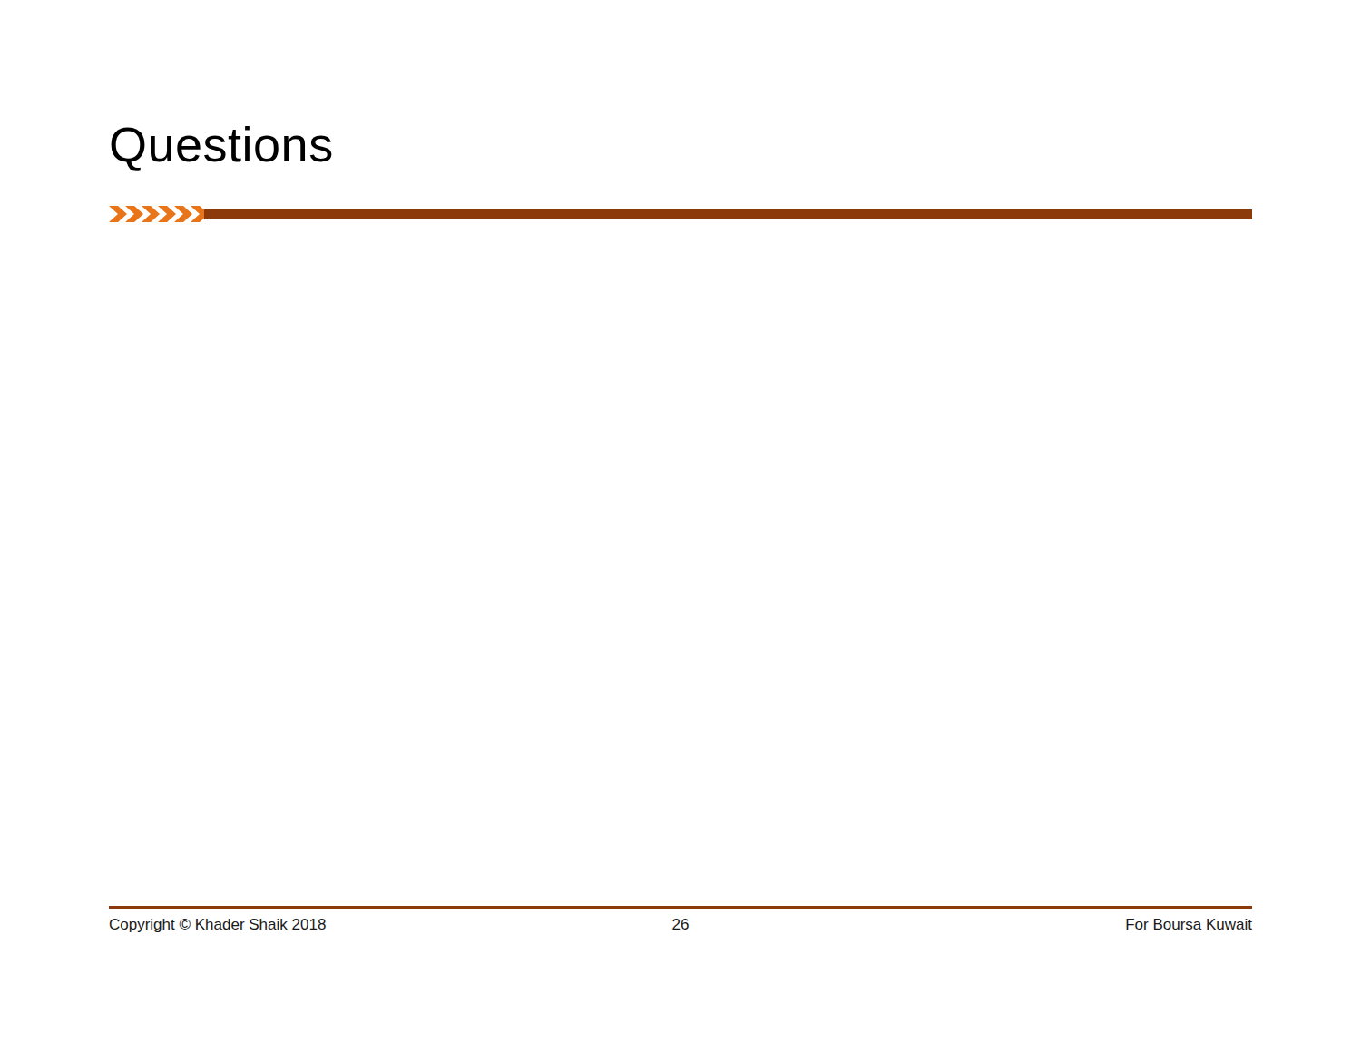Questions
Copyright © Khader Shaik 2018
26
For Boursa Kuwait